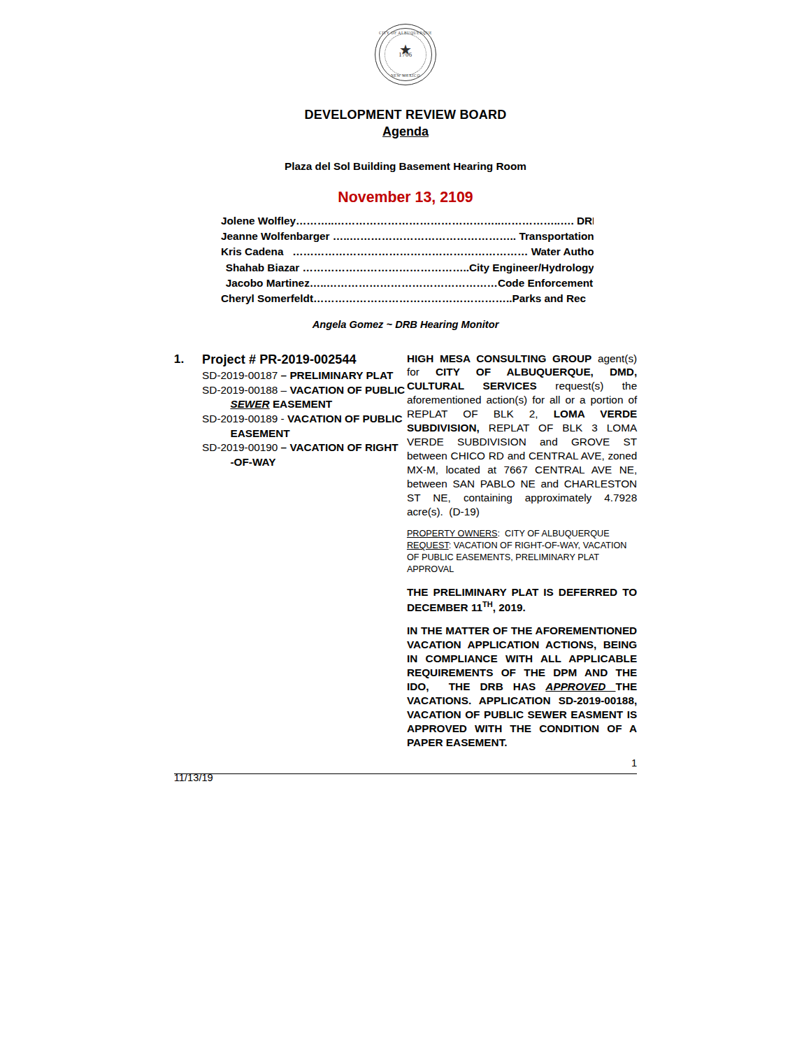CITY OF ALBUQUERQUE ★ 1706 NEW MEXICO
DEVELOPMENT REVIEW BOARD
Agenda
Plaza del Sol Building Basement Hearing Room
November 13, 2109
Jolene Wolfley………..………………………………………..……………..…. DRB Chair
Jeanne Wolfenbarger …..……………………………………….. Transportation
Kris Cadena ………………………………………………………… Water Authority
Shahab Biazar ………………………………………..City Engineer/Hydrology
Jacobo Martinez…..…………………………………………Code Enforcement
Cheryl Somerfeldt………………………………………………..Parks and Rec
Angela Gomez ~ DRB Hearing Monitor
| 1. | Project # PR-2019-002544 SD-2019-00187 – PRELIMINARY PLAT SD-2019-00188 – VACATION OF PUBLIC SEWER EASEMENT SD-2019-00189 - VACATION OF PUBLIC EASEMENT SD-2019-00190 – VACATION OF RIGHT -OF-WAY | HIGH MESA CONSULTING GROUP agent(s) for CITY OF ALBUQUERQUE, DMD, CULTURAL SERVICES request(s) the aforementioned action(s) for all or a portion of REPLAT OF BLK 2, LOMA VERDE SUBDIVISION, REPLAT OF BLK 3 LOMA VERDE SUBDIVISION and GROVE ST between CHICO RD and CENTRAL AVE, zoned MX-M, located at 7667 CENTRAL AVE NE, between SAN PABLO NE and CHARLESTON ST NE, containing approximately 4.7928 acre(s). (D-19) PROPERTY OWNERS : CITY OF ALBUQUERQUE REQUEST : VACATION OF RIGHT-OF-WAY, VACATION OF PUBLIC EASEMENTS, PRELIMINARY PLAT APPROVAL THE PRELIMINARY PLAT IS DEFERRED TO DECEMBER 11 TH , 2019. IN THE MATTER OF THE AFOREMENTIONED VACATION APPLICATION ACTIONS, BEING IN COMPLIANCE WITH ALL APPLICABLE REQUIREMENTS OF THE DPM AND THE IDO, THE DRB HAS APPROVED THE VACATIONS. APPLICATION SD-2019-00188, VACATION OF PUBLIC SEWER EASMENT IS APPROVED WITH THE CONDITION OF A PAPER EASEMENT. |
1 11/13/19